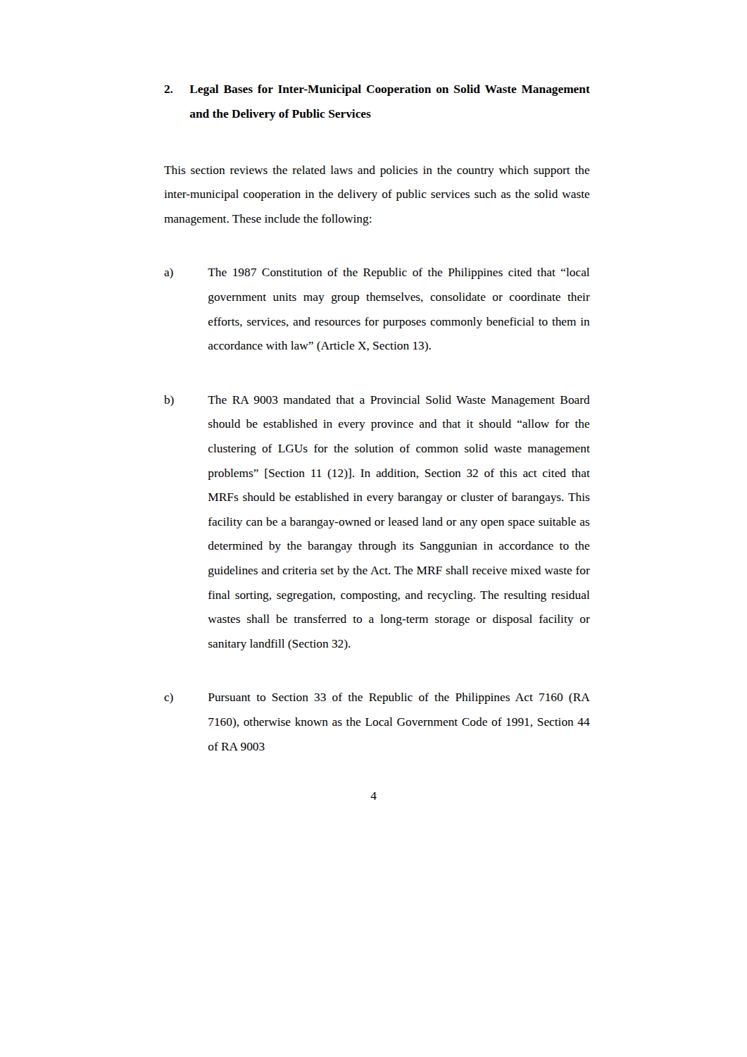2.
Legal Bases for Inter-Municipal Cooperation on Solid Waste Management and the Delivery of Public Services
This section reviews the related laws and policies in the country which support the inter-municipal cooperation in the delivery of public services such as the solid waste management. These include the following:
a)
The 1987 Constitution of the Republic of the Philippines cited that “local government units may group themselves, consolidate or coordinate their efforts, services, and resources for purposes commonly beneficial to them in accordance with law” (Article X, Section 13).
b)
The RA 9003 mandated that a Provincial Solid Waste Management Board should be established in every province and that it should “allow for the clustering of LGUs for the solution of common solid waste management problems” [Section 11 (12)]. In addition, Section 32 of this act cited that MRFs should be established in every barangay or cluster of barangays. This facility can be a barangay-owned or leased land or any open space suitable as determined by the barangay through its Sanggunian in accordance to the guidelines and criteria set by the Act. The MRF shall receive mixed waste for final sorting, segregation, composting, and recycling. The resulting residual wastes shall be transferred to a long-term storage or disposal facility or sanitary landfill (Section 32).
c)
Pursuant to Section 33 of the Republic of the Philippines Act 7160 (RA 7160), otherwise known as the Local Government Code of 1991, Section 44 of RA 9003
4